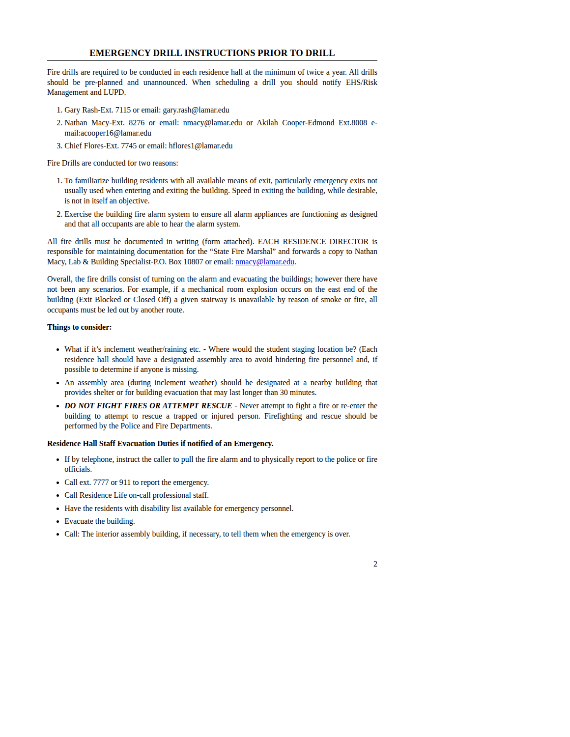EMERGENCY DRILL INSTRUCTIONS PRIOR TO DRILL
Fire drills are required to be conducted in each residence hall at the minimum of twice a year. All drills should be pre-planned and unannounced. When scheduling a drill you should notify EHS/Risk Management and LUPD.
Gary Rash-Ext. 7115 or email: gary.rash@lamar.edu
Nathan Macy-Ext. 8276 or email: nmacy@lamar.edu or Akilah Cooper-Edmond Ext.8008 e-mail:acooper16@lamar.edu
Chief Flores-Ext. 7745 or email: hflores1@lamar.edu
Fire Drills are conducted for two reasons:
To familiarize building residents with all available means of exit, particularly emergency exits not usually used when entering and exiting the building. Speed in exiting the building, while desirable, is not in itself an objective.
Exercise the building fire alarm system to ensure all alarm appliances are functioning as designed and that all occupants are able to hear the alarm system.
All fire drills must be documented in writing (form attached). EACH RESIDENCE DIRECTOR is responsible for maintaining documentation for the “State Fire Marshal” and forwards a copy to Nathan Macy, Lab & Building Specialist-P.O. Box 10807 or email: nmacy@lamar.edu.
Overall, the fire drills consist of turning on the alarm and evacuating the buildings; however there have not been any scenarios. For example, if a mechanical room explosion occurs on the east end of the building (Exit Blocked or Closed Off) a given stairway is unavailable by reason of smoke or fire, all occupants must be led out by another route.
Things to consider:
What if it’s inclement weather/raining etc. - Where would the student staging location be? (Each residence hall should have a designated assembly area to avoid hindering fire personnel and, if possible to determine if anyone is missing.
An assembly area (during inclement weather) should be designated at a nearby building that provides shelter or for building evacuation that may last longer than 30 minutes.
DO NOT FIGHT FIRES OR ATTEMPT RESCUE - Never attempt to fight a fire or re-enter the building to attempt to rescue a trapped or injured person. Firefighting and rescue should be performed by the Police and Fire Departments.
Residence Hall Staff Evacuation Duties if notified of an Emergency.
If by telephone, instruct the caller to pull the fire alarm and to physically report to the police or fire officials.
Call ext. 7777 or 911 to report the emergency.
Call Residence Life on-call professional staff.
Have the residents with disability list available for emergency personnel.
Evacuate the building.
Call: The interior assembly building, if necessary, to tell them when the emergency is over.
2